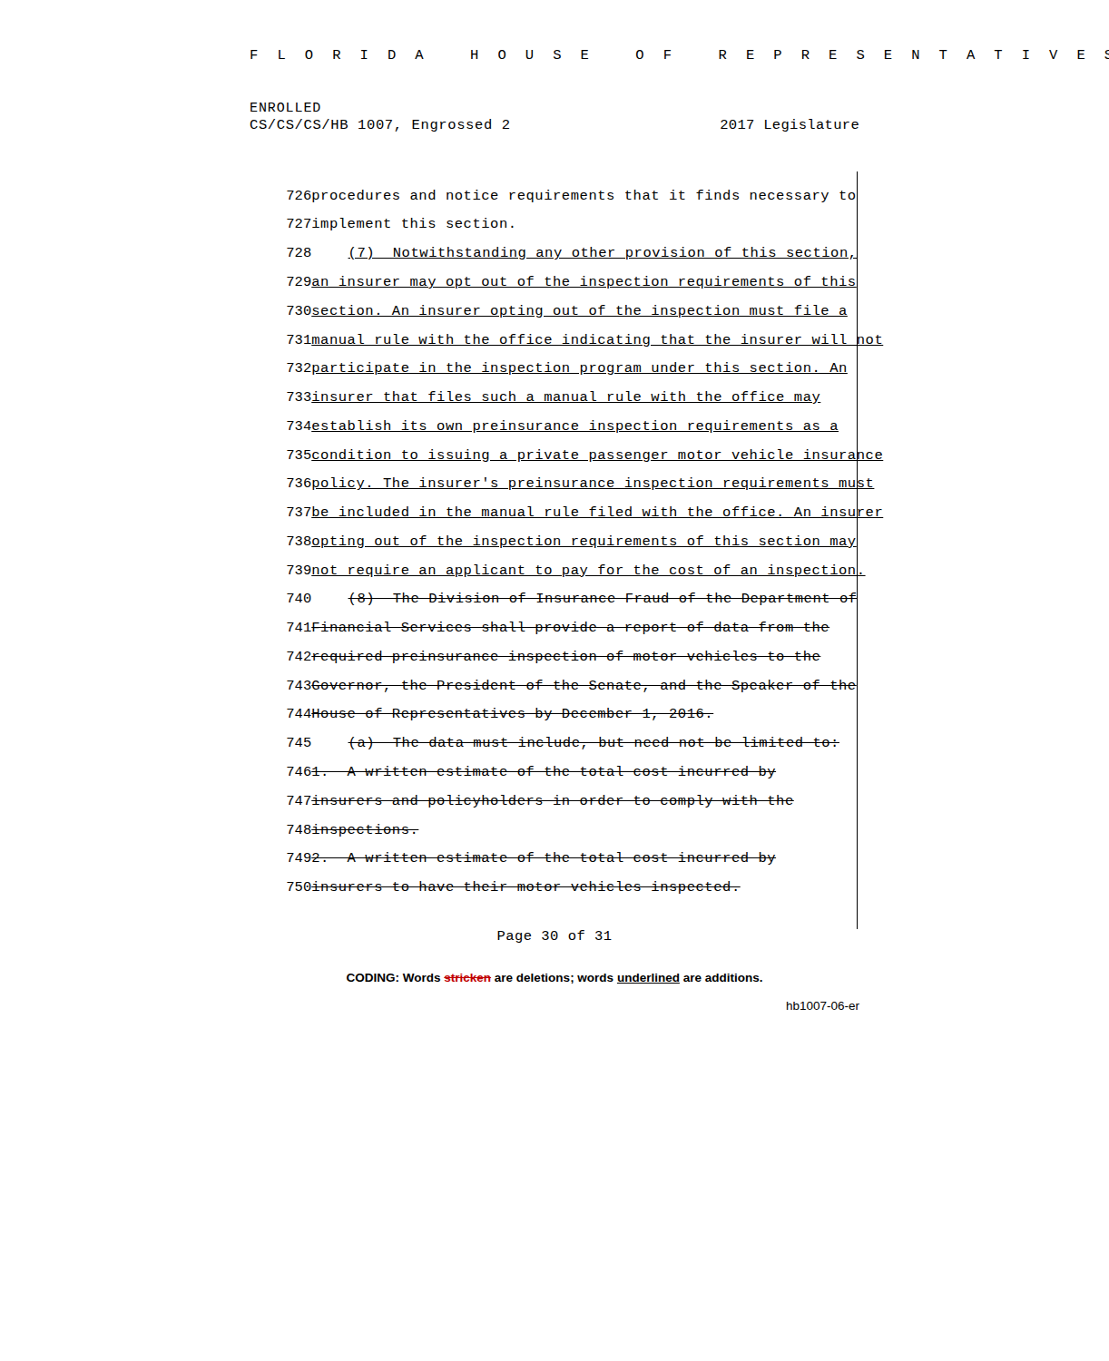F L O R I D A H O U S E O F R E P R E S E N T A T I V E S
ENROLLED
CS/CS/CS/HB 1007, Engrossed 2 2017 Legislature
| 726 | procedures and notice requirements that it finds necessary to |
| 727 | implement this section. |
| 728 | (7) Notwithstanding any other provision of this section, |
| 729 | an insurer may opt out of the inspection requirements of this |
| 730 | section. An insurer opting out of the inspection must file a |
| 731 | manual rule with the office indicating that the insurer will not |
| 732 | participate in the inspection program under this section. An |
| 733 | insurer that files such a manual rule with the office may |
| 734 | establish its own preinsurance inspection requirements as a |
| 735 | condition to issuing a private passenger motor vehicle insurance |
| 736 | policy. The insurer's preinsurance inspection requirements must |
| 737 | be included in the manual rule filed with the office. An insurer |
| 738 | opting out of the inspection requirements of this section may |
| 739 | not require an applicant to pay for the cost of an inspection. |
| 740 | (8) The Division of Insurance Fraud of the Department of |
| 741 | Financial Services shall provide a report of data from the |
| 742 | required preinsurance inspection of motor vehicles to the |
| 743 | Governor, the President of the Senate, and the Speaker of the |
| 744 | House of Representatives by December 1, 2016. |
| 745 | (a) The data must include, but need not be limited to: |
| 746 | 1. A written estimate of the total cost incurred by |
| 747 | insurers and policyholders in order to comply with the |
| 748 | inspections. |
| 749 | 2. A written estimate of the total cost incurred by |
| 750 | insurers to have their motor vehicles inspected. |
Page 30 of 31
CODING: Words stricken are deletions; words underlined are additions.
hb1007-06-er